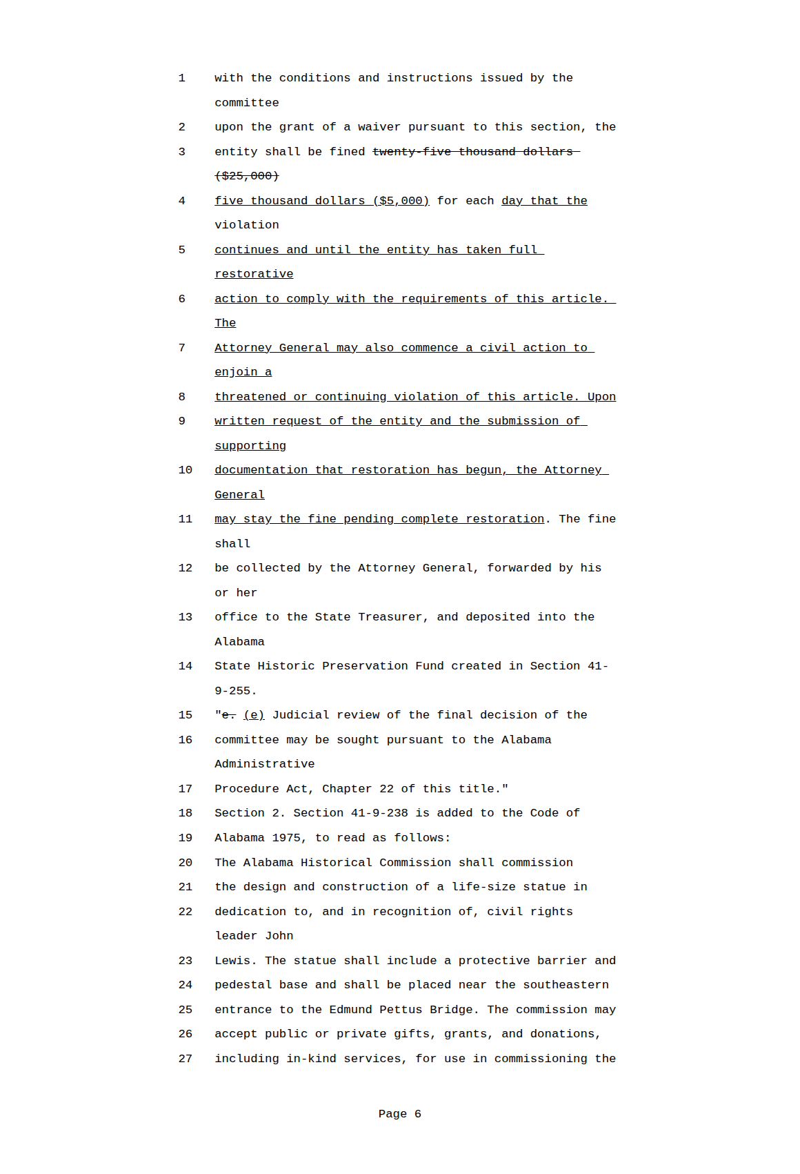| 1 | with the conditions and instructions issued by the committee |
| 2 | upon the grant of a waiver pursuant to this section, the |
| 3 | entity shall be fined twenty-five thousand dollars ($25,000) |
| 4 | five thousand dollars ($5,000) for each day that the violation |
| 5 | continues and until the entity has taken full restorative |
| 6 | action to comply with the requirements of this article. The |
| 7 | Attorney General may also commence a civil action to enjoin a |
| 8 | threatened or continuing violation of this article. Upon |
| 9 | written request of the entity and the submission of supporting |
| 10 | documentation that restoration has begun, the Attorney General |
| 11 | may stay the fine pending complete restoration . The fine shall |
| 12 | be collected by the Attorney General, forwarded by his or her |
| 13 | office to the State Treasurer, and deposited into the Alabama |
| 14 | State Historic Preservation Fund created in Section 41-9-255. |
| 15 | " e. (e) Judicial review of the final decision of the |
| 16 | committee may be sought pursuant to the Alabama Administrative |
| 17 | Procedure Act, Chapter 22 of this title." |
| 18 | Section 2. Section 41-9-238 is added to the Code of |
| 19 | Alabama 1975, to read as follows: |
| 20 | The Alabama Historical Commission shall commission |
| 21 | the design and construction of a life-size statue in |
| 22 | dedication to, and in recognition of, civil rights leader John |
| 23 | Lewis. The statue shall include a protective barrier and |
| 24 | pedestal base and shall be placed near the southeastern |
| 25 | entrance to the Edmund Pettus Bridge. The commission may |
| 26 | accept public or private gifts, grants, and donations, |
| 27 | including in-kind services, for use in commissioning the |
Page 6